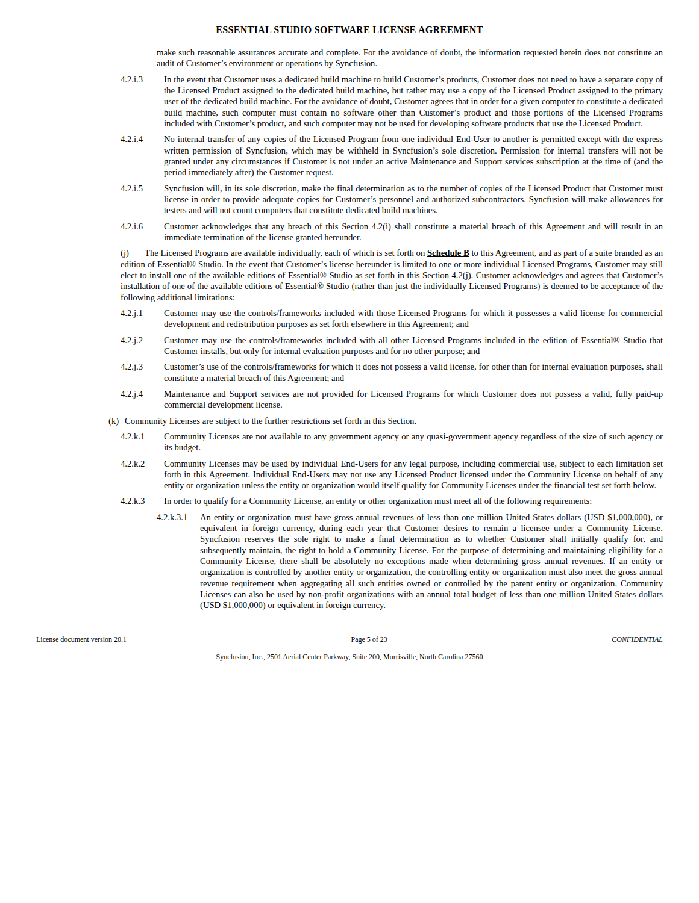ESSENTIAL STUDIO SOFTWARE LICENSE AGREEMENT
make such reasonable assurances accurate and complete. For the avoidance of doubt, the information requested herein does not constitute an audit of Customer’s environment or operations by Syncfusion.
4.2.i.3
In the event that Customer uses a dedicated build machine to build Customer’s products, Customer does not need to have a separate copy of the Licensed Product assigned to the dedicated build machine, but rather may use a copy of the Licensed Product assigned to the primary user of the dedicated build machine. For the avoidance of doubt, Customer agrees that in order for a given computer to constitute a dedicated build machine, such computer must contain no software other than Customer’s product and those portions of the Licensed Programs included with Customer’s product, and such computer may not be used for developing software products that use the Licensed Product.
4.2.i.4
No internal transfer of any copies of the Licensed Program from one individual End-User to another is permitted except with the express written permission of Syncfusion, which may be withheld in Syncfusion’s sole discretion. Permission for internal transfers will not be granted under any circumstances if Customer is not under an active Maintenance and Support services subscription at the time of (and the period immediately after) the Customer request.
4.2.i.5
Syncfusion will, in its sole discretion, make the final determination as to the number of copies of the Licensed Product that Customer must license in order to provide adequate copies for Customer’s personnel and authorized subcontractors. Syncfusion will make allowances for testers and will not count computers that constitute dedicated build machines.
4.2.i.6
Customer acknowledges that any breach of this Section 4.2(i) shall constitute a material breach of this Agreement and will result in an immediate termination of the license granted hereunder.
(j) The Licensed Programs are available individually, each of which is set forth on Schedule B to this Agreement, and as part of a suite branded as an edition of Essential® Studio. In the event that Customer’s license hereunder is limited to one or more individual Licensed Programs, Customer may still elect to install one of the available editions of Essential® Studio as set forth in this Section 4.2(j). Customer acknowledges and agrees that Customer’s installation of one of the available editions of Essential® Studio (rather than just the individually Licensed Programs) is deemed to be acceptance of the following additional limitations:
4.2.j.1
Customer may use the controls/frameworks included with those Licensed Programs for which it possesses a valid license for commercial development and redistribution purposes as set forth elsewhere in this Agreement; and
4.2.j.2
Customer may use the controls/frameworks included with all other Licensed Programs included in the edition of Essential® Studio that Customer installs, but only for internal evaluation purposes and for no other purpose; and
4.2.j.3
Customer’s use of the controls/frameworks for which it does not possess a valid license, for other than for internal evaluation purposes, shall constitute a material breach of this Agreement; and
4.2.j.4
Maintenance and Support services are not provided for Licensed Programs for which Customer does not possess a valid, fully paid-up commercial development license.
(k)
Community Licenses are subject to the further restrictions set forth in this Section.
4.2.k.1
Community Licenses are not available to any government agency or any quasi-government agency regardless of the size of such agency or its budget.
4.2.k.2
Community Licenses may be used by individual End-Users for any legal purpose, including commercial use, subject to each limitation set forth in this Agreement. Individual End-Users may not use any Licensed Product licensed under the Community License on behalf of any entity or organization unless the entity or organization would itself qualify for Community Licenses under the financial test set forth below.
4.2.k.3
In order to qualify for a Community License, an entity or other organization must meet all of the following requirements:
4.2.k.3.1
An entity or organization must have gross annual revenues of less than one million United States dollars (USD $1,000,000), or equivalent in foreign currency, during each year that Customer desires to remain a licensee under a Community License. Syncfusion reserves the sole right to make a final determination as to whether Customer shall initially qualify for, and subsequently maintain, the right to hold a Community License. For the purpose of determining and maintaining eligibility for a Community License, there shall be absolutely no exceptions made when determining gross annual revenues. If an entity or organization is controlled by another entity or organization, the controlling entity or organization must also meet the gross annual revenue requirement when aggregating all such entities owned or controlled by the parent entity or organization. Community Licenses can also be used by non-profit organizations with an annual total budget of less than one million United States dollars (USD $1,000,000) or equivalent in foreign currency.
License document version 20.1
Page 5 of 23
CONFIDENTIAL
Syncfusion, Inc., 2501 Aerial Center Parkway, Suite 200, Morrisville, North Carolina 27560